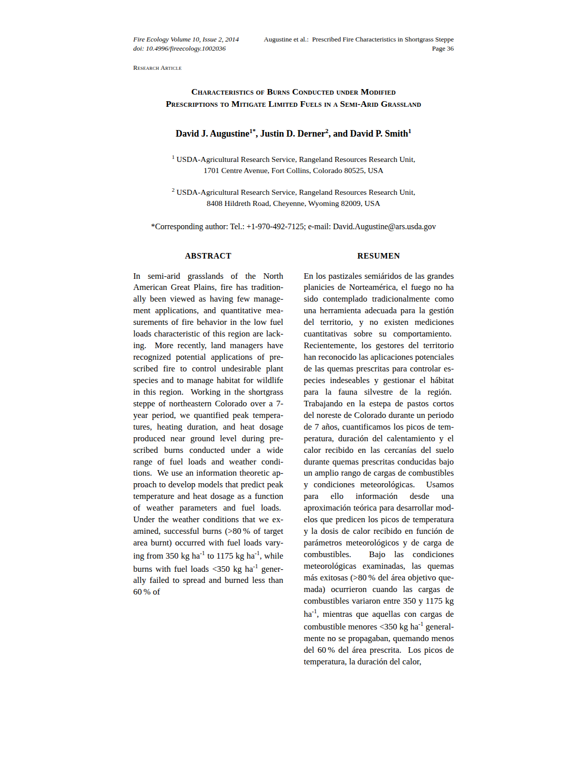Fire Ecology Volume 10, Issue 2, 2014
doi: 10.4996/fireecology.1002036
Augustine et al.: Prescribed Fire Characteristics in Shortgrass Steppe
Page 36
Research Article
Characteristics of Burns Conducted under Modified
Prescriptions to Mitigate Limited Fuels in a Semi-Arid Grassland
David J. Augustine1*, Justin D. Derner2, and David P. Smith1
1 USDA-Agricultural Research Service, Rangeland Resources Research Unit,
1701 Centre Avenue, Fort Collins, Colorado 80525, USA
2 USDA-Agricultural Research Service, Rangeland Resources Research Unit,
8408 Hildreth Road, Cheyenne, Wyoming 82009, USA
*Corresponding author: Tel.: +1-970-492-7125; e-mail: David.Augustine@ars.usda.gov
ABSTRACT
In semi-arid grasslands of the North American Great Plains, fire has traditionally been viewed as having few management applications, and quantitative measurements of fire behavior in the low fuel loads characteristic of this region are lacking. More recently, land managers have recognized potential applications of prescribed fire to control undesirable plant species and to manage habitat for wildlife in this region. Working in the shortgrass steppe of northeastern Colorado over a 7-year period, we quantified peak temperatures, heating duration, and heat dosage produced near ground level during prescribed burns conducted under a wide range of fuel loads and weather conditions. We use an information theoretic approach to develop models that predict peak temperature and heat dosage as a function of weather parameters and fuel loads. Under the weather conditions that we examined, successful burns (>80 % of target area burnt) occurred with fuel loads varying from 350 kg ha-1 to 1175 kg ha-1, while burns with fuel loads <350 kg ha-1 generally failed to spread and burned less than 60 % of
RESUMEN
En los pastizales semiáridos de las grandes planicies de Norteamérica, el fuego no ha sido contemplado tradicionalmente como una herramienta adecuada para la gestión del territorio, y no existen mediciones cuantitativas sobre su comportamiento. Recientemente, los gestores del territorio han reconocido las aplicaciones potenciales de las quemas prescritas para controlar especies indeseables y gestionar el hábitat para la fauna silvestre de la región. Trabajando en la estepa de pastos cortos del noreste de Colorado durante un periodo de 7 años, cuantificamos los picos de temperatura, duración del calentamiento y el calor recibido en las cercanías del suelo durante quemas prescritas conducidas bajo un amplio rango de cargas de combustibles y condiciones meteorológicas. Usamos para ello información desde una aproximación teórica para desarrollar modelos que predicen los picos de temperatura y la dosis de calor recibido en función de parámetros meteorológicos y de carga de combustibles. Bajo las condiciones meteorológicas examinadas, las quemas más exitosas (>80 % del área objetivo quemada) ocurrieron cuando las cargas de combustibles variaron entre 350 y 1175 kg ha-1, mientras que aquellas con cargas de combustible menores <350 kg ha-1 generalmente no se propagaban, quemando menos del 60 % del área prescrita. Los picos de temperatura, la duración del calor,